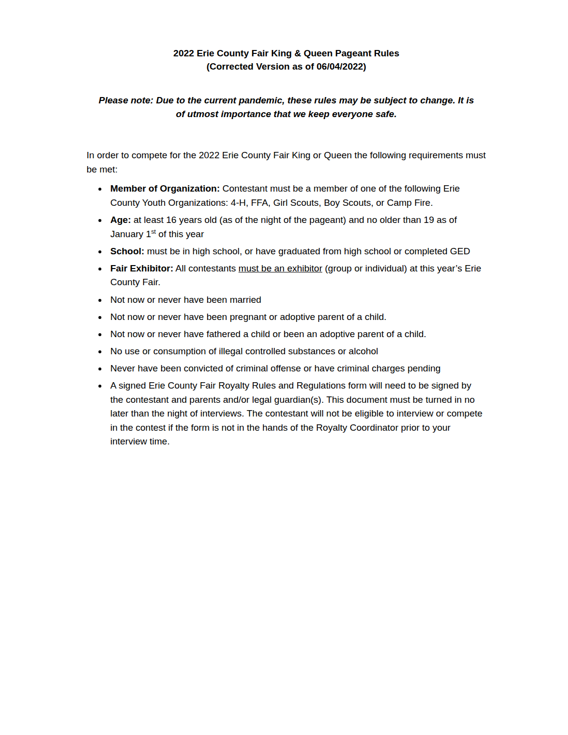2022 Erie County Fair King & Queen Pageant Rules (Corrected Version as of 06/04/2022)
Please note: Due to the current pandemic, these rules may be subject to change. It is of utmost importance that we keep everyone safe.
In order to compete for the 2022 Erie County Fair King or Queen the following requirements must be met:
Member of Organization: Contestant must be a member of one of the following Erie County Youth Organizations: 4-H, FFA, Girl Scouts, Boy Scouts, or Camp Fire.
Age: at least 16 years old (as of the night of the pageant) and no older than 19 as of January 1st of this year
School: must be in high school, or have graduated from high school or completed GED
Fair Exhibitor: All contestants must be an exhibitor (group or individual) at this year’s Erie County Fair.
Not now or never have been married
Not now or never have been pregnant or adoptive parent of a child.
Not now or never have fathered a child or been an adoptive parent of a child.
No use or consumption of illegal controlled substances or alcohol
Never have been convicted of criminal offense or have criminal charges pending
A signed Erie County Fair Royalty Rules and Regulations form will need to be signed by the contestant and parents and/or legal guardian(s). This document must be turned in no later than the night of interviews. The contestant will not be eligible to interview or compete in the contest if the form is not in the hands of the Royalty Coordinator prior to your interview time.